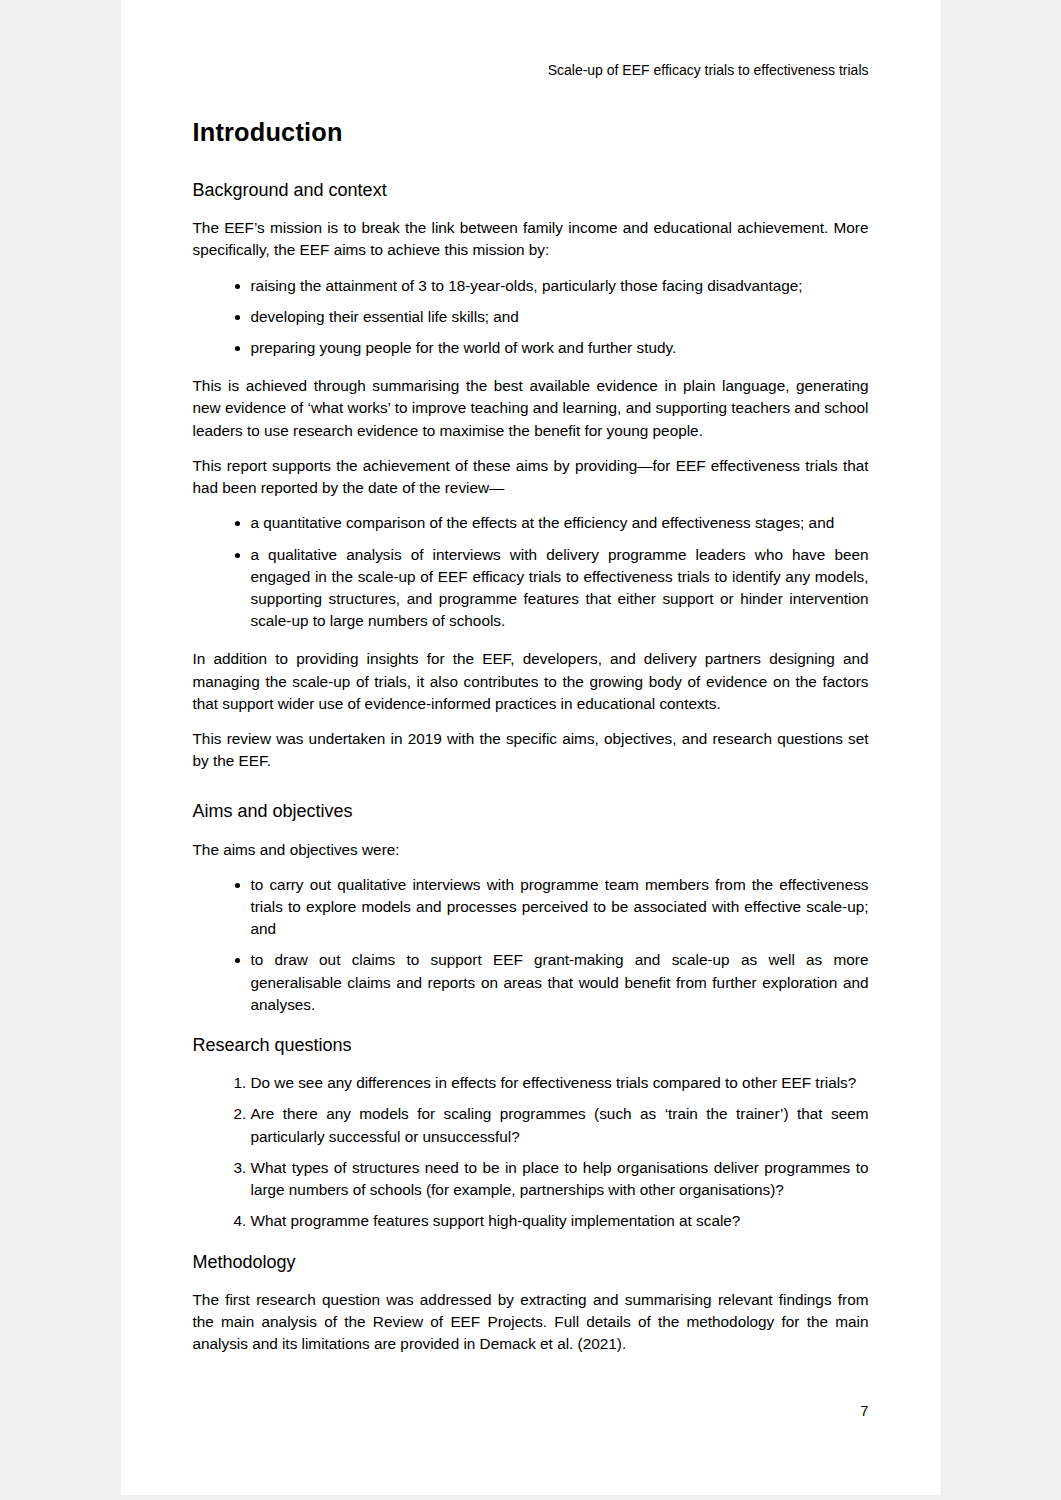Scale-up of EEF efficacy trials to effectiveness trials
Introduction
Background and context
The EEF’s mission is to break the link between family income and educational achievement. More specifically, the EEF aims to achieve this mission by:
raising the attainment of 3 to 18-year-olds, particularly those facing disadvantage;
developing their essential life skills; and
preparing young people for the world of work and further study.
This is achieved through summarising the best available evidence in plain language, generating new evidence of ‘what works’ to improve teaching and learning, and supporting teachers and school leaders to use research evidence to maximise the benefit for young people.
This report supports the achievement of these aims by providing—for EEF effectiveness trials that had been reported by the date of the review—
a quantitative comparison of the effects at the efficiency and effectiveness stages; and
a qualitative analysis of interviews with delivery programme leaders who have been engaged in the scale-up of EEF efficacy trials to effectiveness trials to identify any models, supporting structures, and programme features that either support or hinder intervention scale-up to large numbers of schools.
In addition to providing insights for the EEF, developers, and delivery partners designing and managing the scale-up of trials, it also contributes to the growing body of evidence on the factors that support wider use of evidence-informed practices in educational contexts.
This review was undertaken in 2019 with the specific aims, objectives, and research questions set by the EEF.
Aims and objectives
The aims and objectives were:
to carry out qualitative interviews with programme team members from the effectiveness trials to explore models and processes perceived to be associated with effective scale-up; and
to draw out claims to support EEF grant-making and scale-up as well as more generalisable claims and reports on areas that would benefit from further exploration and analyses.
Research questions
Do we see any differences in effects for effectiveness trials compared to other EEF trials?
Are there any models for scaling programmes (such as ‘train the trainer’) that seem particularly successful or unsuccessful?
What types of structures need to be in place to help organisations deliver programmes to large numbers of schools (for example, partnerships with other organisations)?
What programme features support high-quality implementation at scale?
Methodology
The first research question was addressed by extracting and summarising relevant findings from the main analysis of the Review of EEF Projects. Full details of the methodology for the main analysis and its limitations are provided in Demack et al. (2021).
7